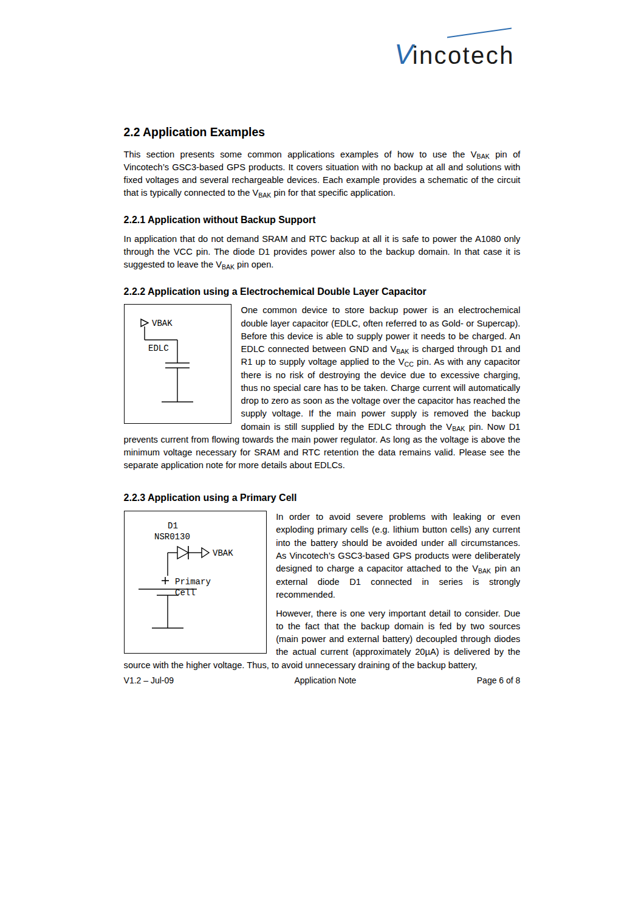Vincotech
2.2 Application Examples
This section presents some common applications examples of how to use the VBAK pin of Vincotech’s GSC3-based GPS products. It covers situation with no backup at all and solutions with fixed voltages and several rechargeable devices. Each example provides a schematic of the circuit that is typically connected to the VBAK pin for that specific application.
2.2.1 Application without Backup Support
In application that do not demand SRAM and RTC backup at all it is safe to power the A1080 only through the VCC pin. The diode D1 provides power also to the backup domain. In that case it is suggested to leave the VBAK pin open.
2.2.2 Application using a Electrochemical Double Layer Capacitor
VBAK EDLC
One common device to store backup power is an electrochemical double layer capacitor (EDLC, often referred to as Gold- or Supercap). Before this device is able to supply power it needs to be charged. An EDLC connected between GND and VBAK is charged through D1 and R1 up to supply voltage applied to the VCC pin. As with any capacitor there is no risk of destroying the device due to excessive charging, thus no special care has to be taken. Charge current will automatically drop to zero as soon as the voltage over the capacitor has reached the supply voltage. If the main power supply is removed the backup domain is still supplied by the EDLC through the VBAK pin. Now D1 prevents current from flowing towards the main power regulator. As long as the voltage is above the minimum voltage necessary for SRAM and RTC retention the data remains valid. Please see the separate application note for more details about EDLCs.
2.2.3 Application using a Primary Cell
D1 NSR0130 VBAK Primary Cell
In order to avoid severe problems with leaking or even exploding primary cells (e.g. lithium button cells) any current into the battery should be avoided under all circumstances. As Vincotech’s GSC3-based GPS products were deliberately designed to charge a capacitor attached to the VBAK pin an external diode D1 connected in series is strongly recommended.
However, there is one very important detail to consider. Due to the fact that the backup domain is fed by two sources (main power and external battery) decoupled through diodes the actual current (approximately 20µA) is delivered by the source with the higher voltage. Thus, to avoid unnecessary draining of the backup battery,
V1.2 – Jul-09 Application Note Page 6 of 8